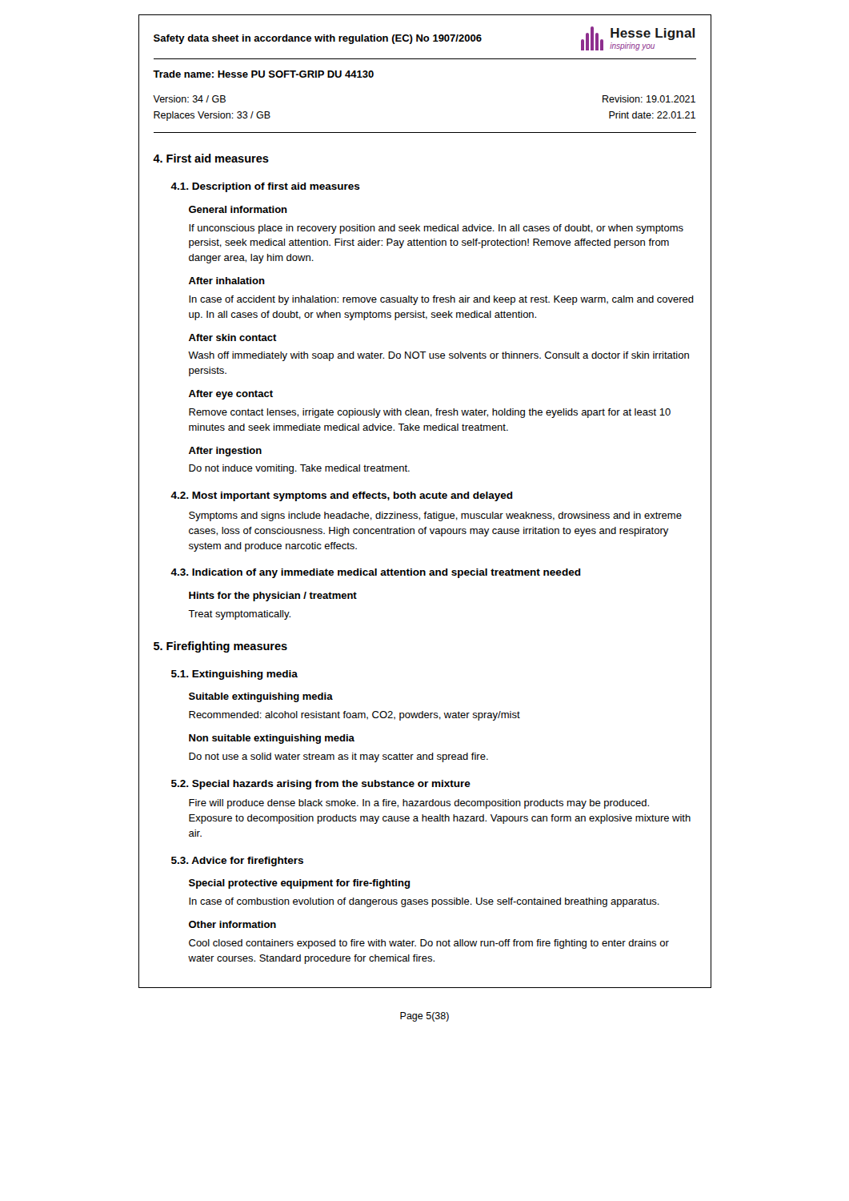Safety data sheet in accordance with regulation (EC) No 1907/2006
Hesse Lignal
inspiring you
Trade name: Hesse PU SOFT-GRIP DU 44130
Version: 34 / GB
Revision: 19.01.2021
Replaces Version: 33 / GB
Print date: 22.01.21
4. First aid measures
4.1. Description of first aid measures
General information
If unconscious place in recovery position and seek medical advice. In all cases of doubt, or when symptoms persist, seek medical attention. First aider: Pay attention to self-protection! Remove affected person from danger area, lay him down.
After inhalation
In case of accident by inhalation: remove casualty to fresh air and keep at rest. Keep warm, calm and covered up. In all cases of doubt, or when symptoms persist, seek medical attention.
After skin contact
Wash off immediately with soap and water. Do NOT use solvents or thinners. Consult a doctor if skin irritation persists.
After eye contact
Remove contact lenses, irrigate copiously with clean, fresh water, holding the eyelids apart for at least 10 minutes and seek immediate medical advice. Take medical treatment.
After ingestion
Do not induce vomiting. Take medical treatment.
4.2. Most important symptoms and effects, both acute and delayed
Symptoms and signs include headache, dizziness, fatigue, muscular weakness, drowsiness and in extreme cases, loss of consciousness. High concentration of vapours may cause irritation to eyes and respiratory system and produce narcotic effects.
4.3. Indication of any immediate medical attention and special treatment needed
Hints for the physician / treatment
Treat symptomatically.
5. Firefighting measures
5.1. Extinguishing media
Suitable extinguishing media
Recommended: alcohol resistant foam, CO2, powders, water spray/mist
Non suitable extinguishing media
Do not use a solid water stream as it may scatter and spread fire.
5.2. Special hazards arising from the substance or mixture
Fire will produce dense black smoke. In a fire, hazardous decomposition products may be produced. Exposure to decomposition products may cause a health hazard. Vapours can form an explosive mixture with air.
5.3. Advice for firefighters
Special protective equipment for fire-fighting
In case of combustion evolution of dangerous gases possible. Use self-contained breathing apparatus.
Other information
Cool closed containers exposed to fire with water. Do not allow run-off from fire fighting to enter drains or water courses. Standard procedure for chemical fires.
Page 5(38)